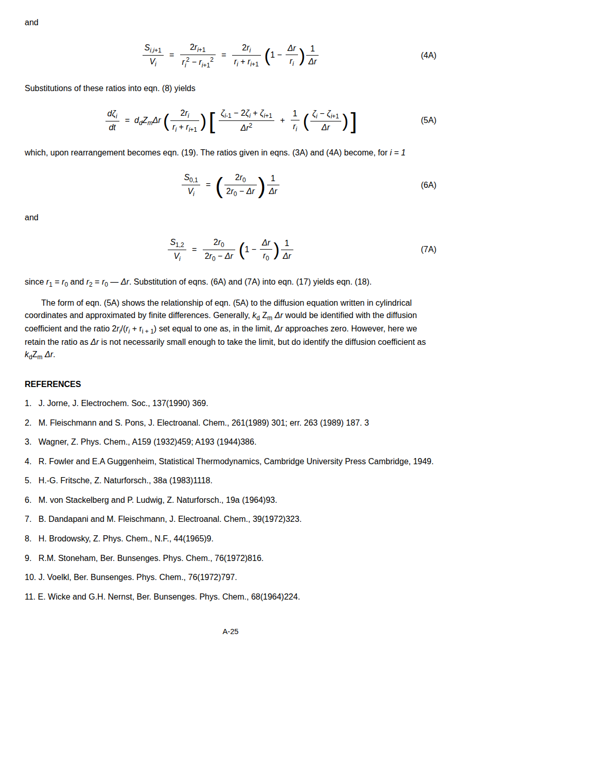and
Si,i+1 Vi = 2ri+1 ri2 − ri+12 = 2ri ri + ri+1 (1 − Δr ri) 1 Δr
(4A)
Substitutions of these ratios into eqn. (8) yields
dζi dt = ddZmΔr (2ri ri + ri+1) [ ζi-1 − 2ζi + ζi+1 Δr2 + 1 ri (ζi − ζi+1 Δr) ]
(5A)
which, upon rearrangement becomes eqn. (19). The ratios given in eqns. (3A) and (4A) become, for i = 1
S0,1 Vi = (2r02r0 − Δr) 1 Δr
(6A)
and
S1,2 Vi = 2r02r0 − Δr (1 − Δr r0) 1 Δr
(7A)
since r1 = r0 and r2 = r0 — Δr. Substitution of eqns. (6A) and (7A) into eqn. (17) yields eqn. (18).
The form of eqn. (5A) shows the relationship of eqn. (5A) to the diffusion equation written in cylindrical coordinates and approximated by finite differences. Generally, kd Zm Δr would be identified with the diffusion coefficient and the ratio 2ri/(ri + ri + 1) set equal to one as, in the limit, Δr approaches zero. However, here we retain the ratio as Δr is not necessarily small enough to take the limit, but do identify the diffusion coefficient as kdZm Δr.
REFERENCES
1. J. Jorne, J. Electrochem. Soc., 137(1990) 369.
2. M. Fleischmann and S. Pons, J. Electroanal. Chem., 261(1989) 301; err. 263 (1989) 187. 3
3. Wagner, Z. Phys. Chem., A159 (1932)459; A193 (1944)386.
4. R. Fowler and E.A Guggenheim, Statistical Thermodynamics, Cambridge University Press Cambridge, 1949.
5. H.-G. Fritsche, Z. Naturforsch., 38a (1983)1118.
6. M. von Stackelberg and P. Ludwig, Z. Naturforsch., 19a (1964)93.
7. B. Dandapani and M. Fleischmann, J. Electroanal. Chem., 39(1972)323.
8. H. Brodowsky, Z. Phys. Chem., N.F., 44(1965)9.
9. R.M. Stoneham, Ber. Bunsenges. Phys. Chem., 76(1972)816.
10. J. Voelkl, Ber. Bunsenges. Phys. Chem., 76(1972)797.
11. E. Wicke and G.H. Nernst, Ber. Bunsenges. Phys. Chem., 68(1964)224.
A-25